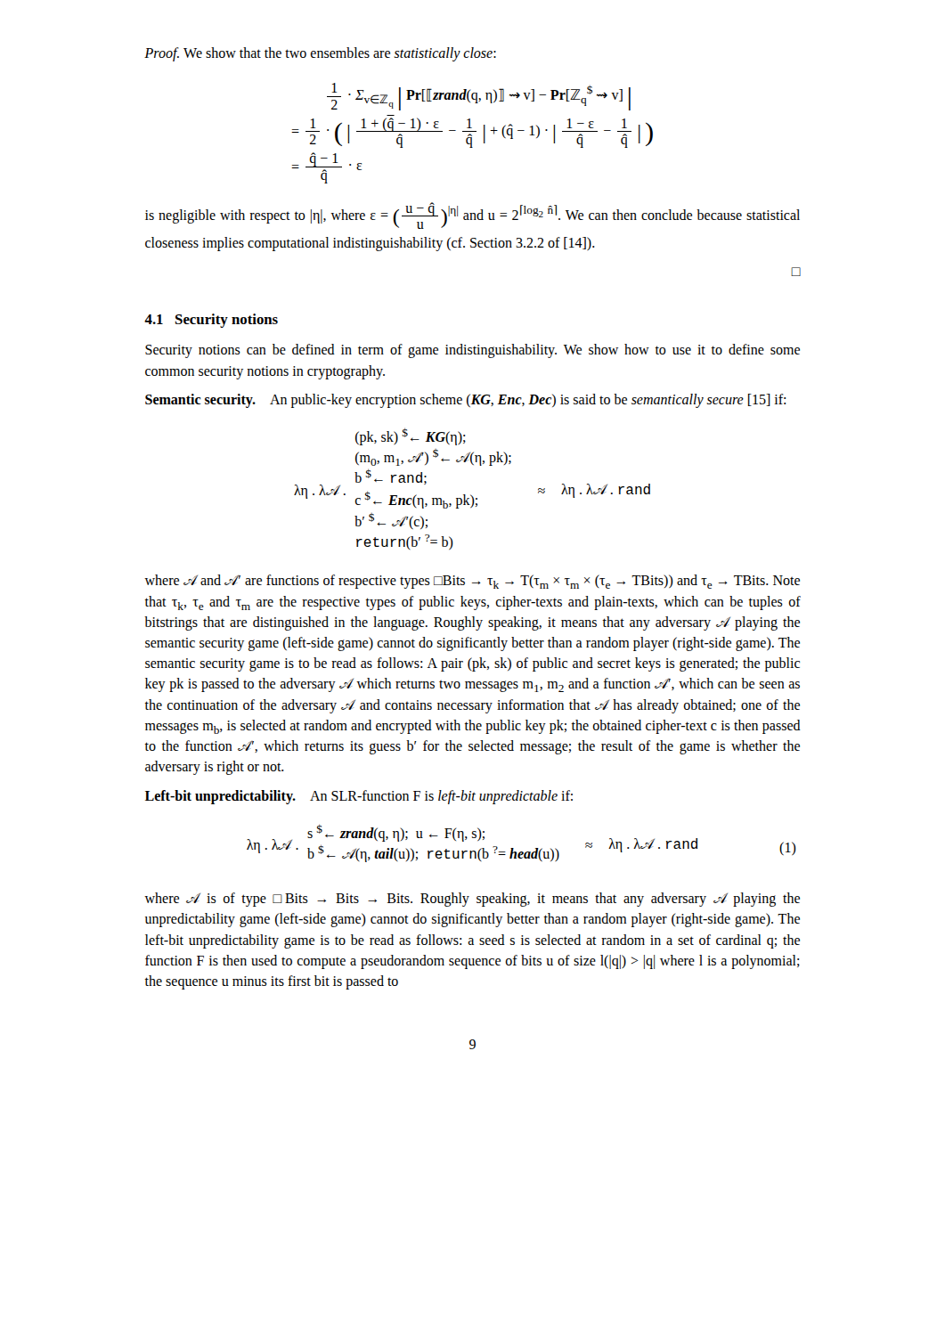Proof. We show that the two ensembles are statistically close:
| | 1 2 · Σ v∈ℤ q / Pr [⟦ zrand (q, η)⟧ ⇝ v] − Pr [ℤ q $ ⇝ v] / |
| = | 1 2 · ( / 1 + ( q ̂ − 1) · ε q̂ − 1 q̂ / + (q̂ − 1) · / 1 − ε q̂ − 1 q̂ / ) |
| = | q̂ − 1 q̂ · ε |
is negligible with respect to |η|, where ε = (u − q̂u)|η| and u = 2⌈log2 n̂⌉. We can then conclude because statistical closeness implies computational indistinguishability (cf. Section 3.2.2 of [14]).
□
4.1 Security notions
Security notions can be defined in term of game indistinguishability. We show how to use it to define some common security notions in cryptography.
Semantic security. An public-key encryption scheme (KG, Enc, Dec) is said to be semantically secure [15] if:
| λη . λ𝒜 . | (pk, sk) $ ← KG (η); (m 0 , m 1 , 𝒜′) $ ← 𝒜(η, pk); b $ ← rand ; c $ ← Enc (η, m b , pk); b′ $ ← 𝒜′(c); return (b′ ? = b) | ≈ | λη . λ𝒜 . rand |
where 𝒜 and 𝒜′ are functions of respective types □Bits → τk → T(τm × τm × (τe → TBits)) and τe → TBits. Note that τk, τe and τm are the respective types of public keys, cipher-texts and plain-texts, which can be tuples of bitstrings that are distinguished in the language. Roughly speaking, it means that any adversary 𝒜 playing the semantic security game (left-side game) cannot do significantly better than a random player (right-side game). The semantic security game is to be read as follows: A pair (pk, sk) of public and secret keys is generated; the public key pk is passed to the adversary 𝒜 which returns two messages m1, m2 and a function 𝒜′, which can be seen as the continuation of the adversary 𝒜 and contains necessary information that 𝒜 has already obtained; one of the messages mb, is selected at random and encrypted with the public key pk; the obtained cipher-text c is then passed to the function 𝒜′, which returns its guess b′ for the selected message; the result of the game is whether the adversary is right or not.
Left-bit unpredictability. An SLR-function F is left-bit unpredictable if:
| | / λη . λ𝒜 . / s $ ← zrand (q, η); u ← F(η, s); b $ ← 𝒜(η, tail (u)); return (b ? = head (u)) / ≈ / λη . λ𝒜 . rand / | (1) |
where 𝒜 is of type □Bits → Bits → Bits. Roughly speaking, it means that any adversary 𝒜 playing the unpredictability game (left-side game) cannot do significantly better than a random player (right-side game). The left-bit unpredictability game is to be read as follows: a seed s is selected at random in a set of cardinal q; the function F is then used to compute a pseudorandom sequence of bits u of size l(|q|) > |q| where l is a polynomial; the sequence u minus its first bit is passed to
9